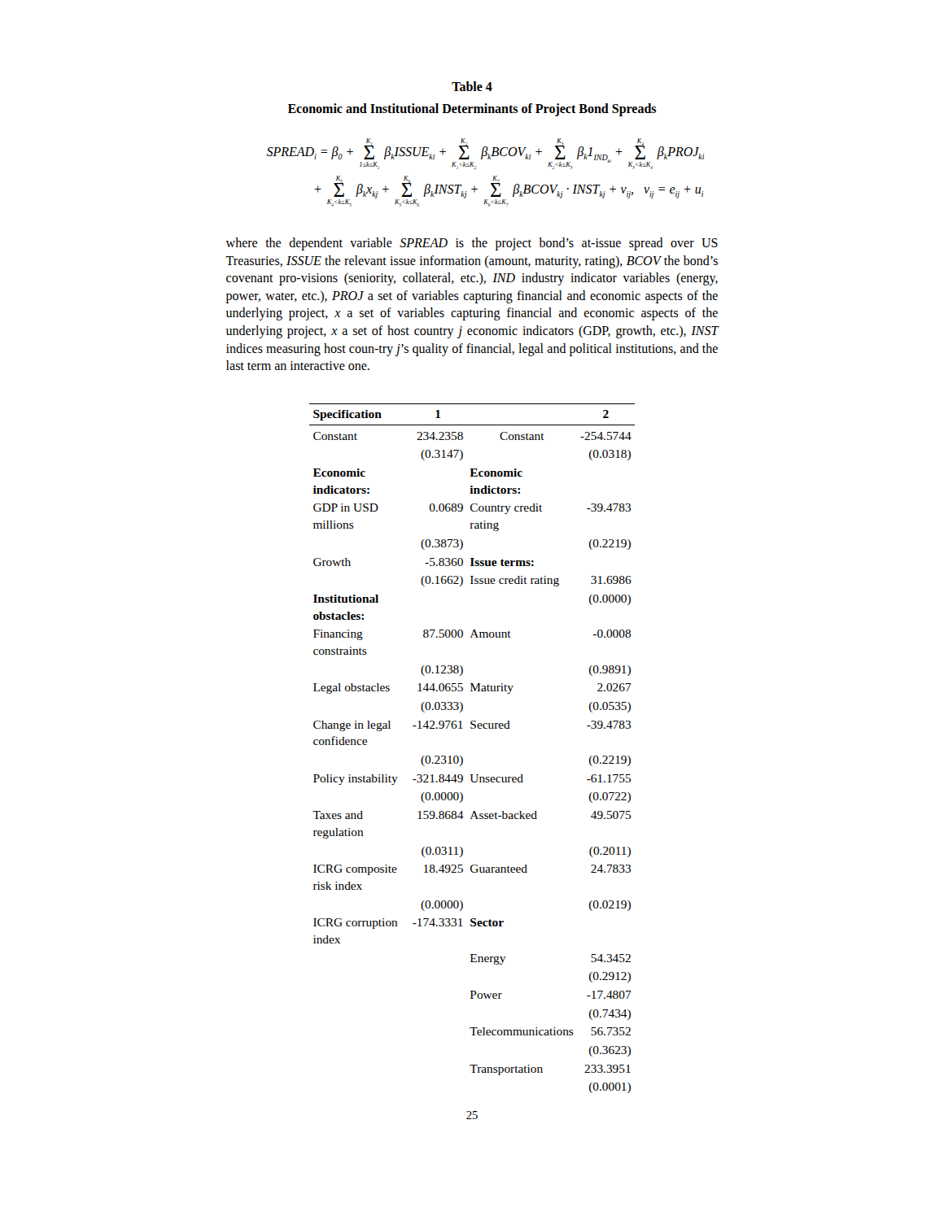Table 4
Economic and Institutional Determinants of Project Bond Spreads
SPREADi = β0 + K1 Σ 1≤k≤K1 βkISSUEki + K2 ΣK1<k≤K2 βkBCOVki + K3 ΣK2<k≤K3 βk1INDki + K4 ΣK3<k≤K4 βkPROJki + K5 ΣK4<k≤K5 βkxkj + K6 ΣK5<k≤K6 βkINSTkj + K7 ΣK6<k≤K7 βkBCOVkj · INSTkj + vij, vij = eij + ui
where the dependent variable SPREAD is the project bond’s at-issue spread over US Treasuries, ISSUE the relevant issue information (amount, maturity, rating), BCOV the bond’s covenant pro-visions (seniority, collateral, etc.), IND industry indicator variables (energy, power, water, etc.), PROJ a set of variables capturing financial and economic aspects of the underlying project, x a set of variables capturing financial and economic aspects of the underlying project, x a set of host country j economic indicators (GDP, growth, etc.), INST indices measuring host coun-try j’s quality of financial, legal and political institutions, and the last term an interactive one.
| Specification | 1 | | 2 |
| --- | --- | --- | --- |
| Constant | 234.2358 | Constant | -254.5744 |
| | (0.3147) | | (0.0318) |
| Economic indicators: | | Economic indictors: | |
| GDP in USD millions | 0.0689 | Country credit rating | -39.4783 |
| | (0.3873) | | (0.2219) |
| Growth | -5.8360 | Issue terms: | |
| | (0.1662) | Issue credit rating | 31.6986 |
| Institutional obstacles: | | | (0.0000) |
| Financing constraints | 87.5000 | Amount | -0.0008 |
| | (0.1238) | | (0.9891) |
| Legal obstacles | 144.0655 | Maturity | 2.0267 |
| | (0.0333) | | (0.0535) |
| Change in legal confidence | -142.9761 | Secured | -39.4783 |
| | (0.2310) | | (0.2219) |
| Policy instability | -321.8449 | Unsecured | -61.1755 |
| | (0.0000) | | (0.0722) |
| Taxes and regulation | 159.8684 | Asset-backed | 49.5075 |
| | (0.0311) | | (0.2011) |
| ICRG composite risk index | 18.4925 | Guaranteed | 24.7833 |
| | (0.0000) | | (0.0219) |
| ICRG corruption index | -174.3331 | Sector | |
| | | Energy | 54.3452 |
| | | | (0.2912) |
| | | Power | -17.4807 |
| | | | (0.7434) |
| | | Telecommunications | 56.7352 |
| | | | (0.3623) |
| | | Transportation | 233.3951 |
| | | | (0.0001) |
25